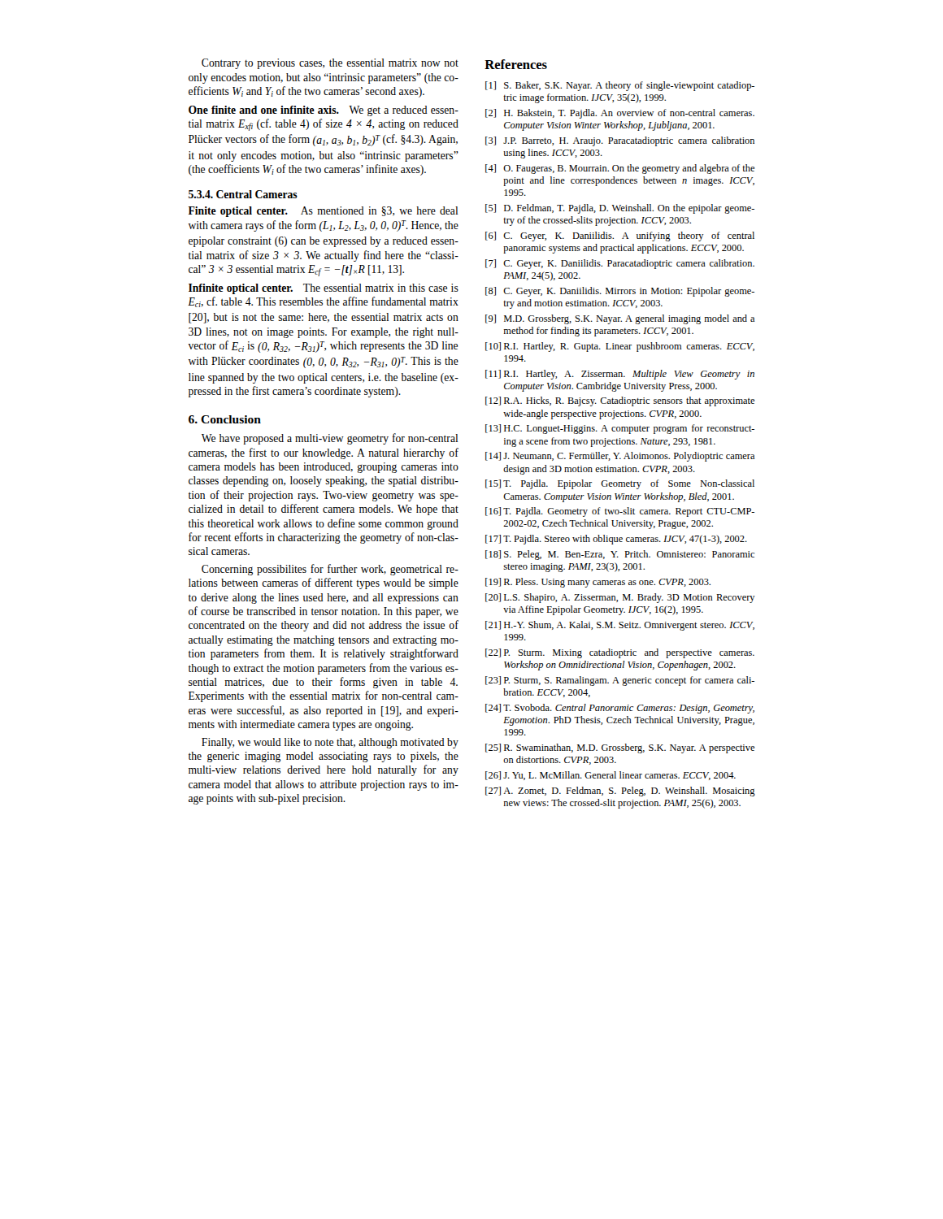Contrary to previous cases, the essential matrix now not only encodes motion, but also “intrinsic parameters” (the coefficients Wi and Yi of the two cameras’ second axes).
One finite and one infinite axis. We get a reduced essential matrix Exfi (cf. table 4) of size 4 × 4, acting on reduced Plücker vectors of the form (a1, a3, b1, b2)T (cf. §4.3). Again, it not only encodes motion, but also “intrinsic parameters” (the coefficients Wi of the two cameras’ infinite axes).
5.3.4. Central Cameras
Finite optical center. As mentioned in §3, we here deal with camera rays of the form (L1, L2, L3, 0, 0, 0)T. Hence, the epipolar constraint (6) can be expressed by a reduced essential matrix of size 3 × 3. We actually find here the “classical” 3 × 3 essential matrix Ecf = −[t]×R [11, 13].
Infinite optical center. The essential matrix in this case is Eci, cf. table 4. This resembles the affine fundamental matrix [20], but is not the same: here, the essential matrix acts on 3D lines, not on image points. For example, the right null-vector of Eci is (0, R32, −R31)T, which represents the 3D line with Plücker coordinates (0, 0, 0, R32, −R31, 0)T. This is the line spanned by the two optical centers, i.e. the baseline (expressed in the first camera’s coordinate system).
6. Conclusion
We have proposed a multi-view geometry for non-central cameras, the first to our knowledge. A natural hierarchy of camera models has been introduced, grouping cameras into classes depending on, loosely speaking, the spatial distribution of their projection rays. Two-view geometry was specialized in detail to different camera models. We hope that this theoretical work allows to define some common ground for recent efforts in characterizing the geometry of non-classical cameras.
Concerning possibilites for further work, geometrical relations between cameras of different types would be simple to derive along the lines used here, and all expressions can of course be transcribed in tensor notation. In this paper, we concentrated on the theory and did not address the issue of actually estimating the matching tensors and extracting motion parameters from them. It is relatively straightforward though to extract the motion parameters from the various essential matrices, due to their forms given in table 4. Experiments with the essential matrix for non-central cameras were successful, as also reported in [19], and experiments with intermediate camera types are ongoing.
Finally, we would like to note that, although motivated by the generic imaging model associating rays to pixels, the multi-view relations derived here hold naturally for any camera model that allows to attribute projection rays to image points with sub-pixel precision.
References
S. Baker, S.K. Nayar. A theory of single-viewpoint catadioptric image formation. IJCV, 35(2), 1999.
H. Bakstein, T. Pajdla. An overview of non-central cameras. Computer Vision Winter Workshop, Ljubljana, 2001.
J.P. Barreto, H. Araujo. Paracatadioptric camera calibration using lines. ICCV, 2003.
O. Faugeras, B. Mourrain. On the geometry and algebra of the point and line correspondences between n images. ICCV, 1995.
D. Feldman, T. Pajdla, D. Weinshall. On the epipolar geometry of the crossed-slits projection. ICCV, 2003.
C. Geyer, K. Daniilidis. A unifying theory of central panoramic systems and practical applications. ECCV, 2000.
C. Geyer, K. Daniilidis. Paracatadioptric camera calibration. PAMI, 24(5), 2002.
C. Geyer, K. Daniilidis. Mirrors in Motion: Epipolar geometry and motion estimation. ICCV, 2003.
M.D. Grossberg, S.K. Nayar. A general imaging model and a method for finding its parameters. ICCV, 2001.
R.I. Hartley, R. Gupta. Linear pushbroom cameras. ECCV, 1994.
R.I. Hartley, A. Zisserman. Multiple View Geometry in Computer Vision. Cambridge University Press, 2000.
R.A. Hicks, R. Bajcsy. Catadioptric sensors that approximate wide-angle perspective projections. CVPR, 2000.
H.C. Longuet-Higgins. A computer program for reconstructing a scene from two projections. Nature, 293, 1981.
J. Neumann, C. Fermüller, Y. Aloimonos. Polydioptric camera design and 3D motion estimation. CVPR, 2003.
T. Pajdla. Epipolar Geometry of Some Non-classical Cameras. Computer Vision Winter Workshop, Bled, 2001.
T. Pajdla. Geometry of two-slit camera. Report CTU-CMP-2002-02, Czech Technical University, Prague, 2002.
T. Pajdla. Stereo with oblique cameras. IJCV, 47(1-3), 2002.
S. Peleg, M. Ben-Ezra, Y. Pritch. Omnistereo: Panoramic stereo imaging. PAMI, 23(3), 2001.
R. Pless. Using many cameras as one. CVPR, 2003.
L.S. Shapiro, A. Zisserman, M. Brady. 3D Motion Recovery via Affine Epipolar Geometry. IJCV, 16(2), 1995.
H.-Y. Shum, A. Kalai, S.M. Seitz. Omnivergent stereo. ICCV, 1999.
P. Sturm. Mixing catadioptric and perspective cameras. Workshop on Omnidirectional Vision, Copenhagen, 2002.
P. Sturm, S. Ramalingam. A generic concept for camera calibration. ECCV, 2004,
T. Svoboda. Central Panoramic Cameras: Design, Geometry, Egomotion. PhD Thesis, Czech Technical University, Prague, 1999.
R. Swaminathan, M.D. Grossberg, S.K. Nayar. A perspective on distortions. CVPR, 2003.
J. Yu, L. McMillan. General linear cameras. ECCV, 2004.
A. Zomet, D. Feldman, S. Peleg, D. Weinshall. Mosaicing new views: The crossed-slit projection. PAMI, 25(6), 2003.